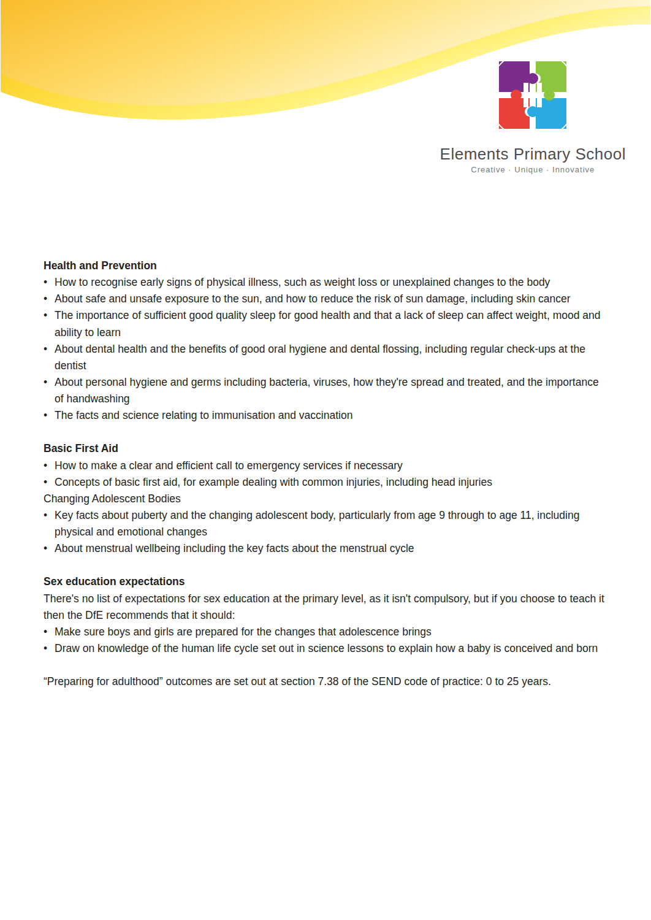Elements Primary School
Creative · Unique · Innovative
Health and Prevention
How to recognise early signs of physical illness, such as weight loss or unexplained changes to the body
About safe and unsafe exposure to the sun, and how to reduce the risk of sun damage, including skin cancer
The importance of sufficient good quality sleep for good health and that a lack of sleep can affect weight, mood and ability to learn
About dental health and the benefits of good oral hygiene and dental flossing, including regular check-ups at the dentist
About personal hygiene and germs including bacteria, viruses, how they're spread and treated, and the importance of handwashing
The facts and science relating to immunisation and vaccination
Basic First Aid
How to make a clear and efficient call to emergency services if necessary
Concepts of basic first aid, for example dealing with common injuries, including head injuries
Changing Adolescent Bodies
Key facts about puberty and the changing adolescent body, particularly from age 9 through to age 11, including physical and emotional changes
About menstrual wellbeing including the key facts about the menstrual cycle
Sex education expectations
There's no list of expectations for sex education at the primary level, as it isn't compulsory, but if you choose to teach it then the DfE recommends that it should:
Make sure boys and girls are prepared for the changes that adolescence brings
Draw on knowledge of the human life cycle set out in science lessons to explain how a baby is conceived and born
“Preparing for adulthood” outcomes are set out at section 7.38 of the SEND code of practice: 0 to 25 years.